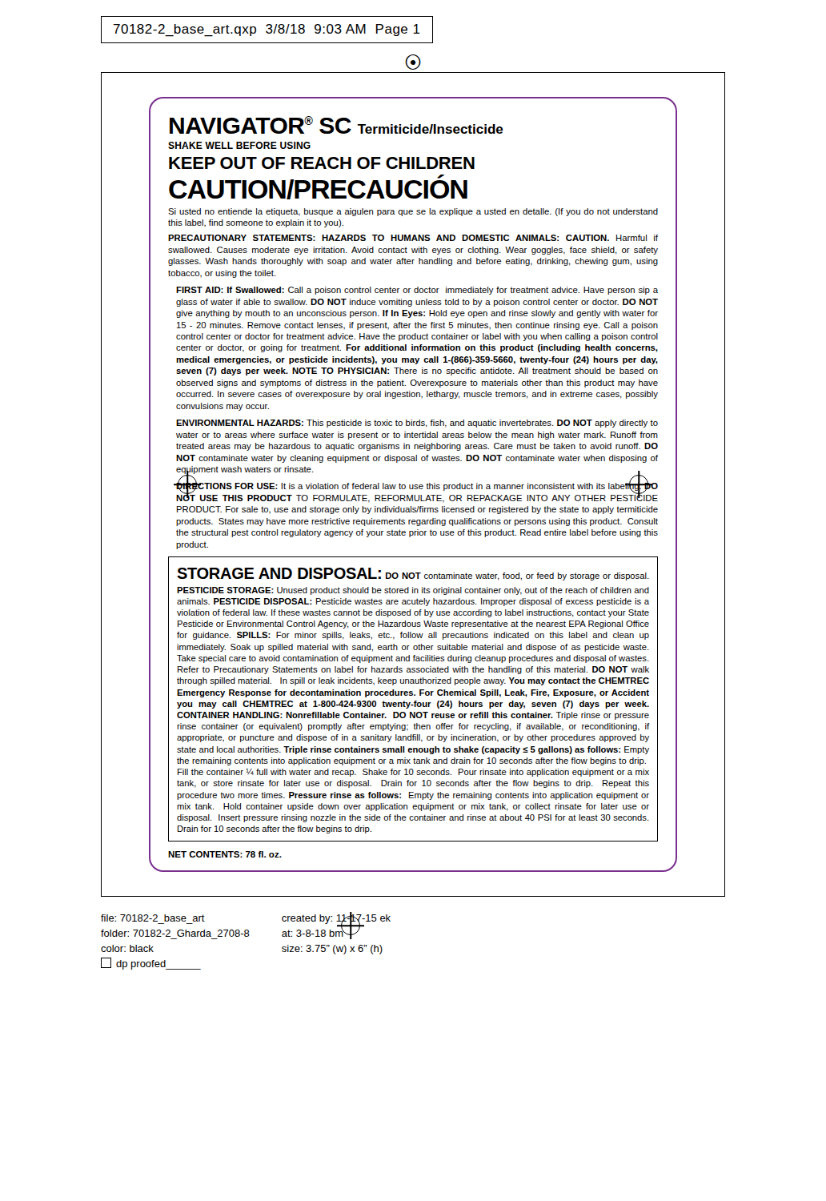70182-2_base_art.qxp 3/8/18 9:03 AM Page 1
⦿
NAVIGATOR® SC Termiticide/Insecticide
SHAKE WELL BEFORE USING
KEEP OUT OF REACH OF CHILDREN
CAUTION/PRECAUCIÓN
Si usted no entiende la etiqueta, busque a aigulen para que se la explique a usted en detalle. (If you do not understand this label, find someone to explain it to you).
PRECAUTIONARY STATEMENTS: HAZARDS TO HUMANS AND DOMESTIC ANIMALS: CAUTION. Harmful if swallowed. Causes moderate eye irritation. Avoid contact with eyes or clothing. Wear goggles, face shield, or safety glasses. Wash hands thoroughly with soap and water after handling and before eating, drinking, chewing gum, using tobacco, or using the toilet.
FIRST AID: If Swallowed: Call a poison control center or doctor immediately for treatment advice. Have person sip a glass of water if able to swallow. DO NOT induce vomiting unless told to by a poison control center or doctor. DO NOT give anything by mouth to an unconscious person. If In Eyes: Hold eye open and rinse slowly and gently with water for 15 - 20 minutes. Remove contact lenses, if present, after the first 5 minutes, then continue rinsing eye. Call a poison control center or doctor for treatment advice. Have the product container or label with you when calling a poison control center or doctor, or going for treatment. For additional information on this product (including health concerns, medical emergencies, or pesticide incidents), you may call 1-(866)-359-5660, twenty-four (24) hours per day, seven (7) days per week. NOTE TO PHYSICIAN: There is no specific antidote. All treatment should be based on observed signs and symptoms of distress in the patient. Overexposure to materials other than this product may have occurred. In severe cases of overexposure by oral ingestion, lethargy, muscle tremors, and in extreme cases, possibly convulsions may occur.
ENVIRONMENTAL HAZARDS: This pesticide is toxic to birds, fish, and aquatic invertebrates. DO NOT apply directly to water or to areas where surface water is present or to intertidal areas below the mean high water mark. Runoff from treated areas may be hazardous to aquatic organisms in neighboring areas. Care must be taken to avoid runoff. DO NOT contaminate water by cleaning equipment or disposal of wastes. DO NOT contaminate water when disposing of equipment wash waters or rinsate.
DIRECTIONS FOR USE: It is a violation of federal law to use this product in a manner inconsistent with its labeling. DO NOT USE THIS PRODUCT TO FORMULATE, REFORMULATE, OR REPACKAGE INTO ANY OTHER PESTICIDE PRODUCT. For sale to, use and storage only by individuals/firms licensed or registered by the state to apply termiticide products. States may have more restrictive requirements regarding qualifications or persons using this product. Consult the structural pest control regulatory agency of your state prior to use of this product. Read entire label before using this product.
STORAGE AND DISPOSAL: DO NOT contaminate water, food, or feed by storage or disposal. PESTICIDE STORAGE: Unused product should be stored in its original container only, out of the reach of children and animals. PESTICIDE DISPOSAL: Pesticide wastes are acutely hazardous. Improper disposal of excess pesticide is a violation of federal law. If these wastes cannot be disposed of by use according to label instructions, contact your State Pesticide or Environmental Control Agency, or the Hazardous Waste representative at the nearest EPA Regional Office for guidance. SPILLS: For minor spills, leaks, etc., follow all precautions indicated on this label and clean up immediately. Soak up spilled material with sand, earth or other suitable material and dispose of as pesticide waste. Take special care to avoid contamination of equipment and facilities during cleanup procedures and disposal of wastes. Refer to Precautionary Statements on label for hazards associated with the handling of this material. DO NOT walk through spilled material. In spill or leak incidents, keep unauthorized people away. You may contact the CHEMTREC Emergency Response for decontamination procedures. For Chemical Spill, Leak, Fire, Exposure, or Accident you may call CHEMTREC at 1-800-424-9300 twenty-four (24) hours per day, seven (7) days per week. CONTAINER HANDLING: Nonrefillable Container. DO NOT reuse or refill this container. Triple rinse or pressure rinse container (or equivalent) promptly after emptying; then offer for recycling, if available, or reconditioning, if appropriate, or puncture and dispose of in a sanitary landfill, or by incineration, or by other procedures approved by state and local authorities. Triple rinse containers small enough to shake (capacity ≤ 5 gallons) as follows: Empty the remaining contents into application equipment or a mix tank and drain for 10 seconds after the flow begins to drip. Fill the container ¼ full with water and recap. Shake for 10 seconds. Pour rinsate into application equipment or a mix tank, or store rinsate for later use or disposal. Drain for 10 seconds after the flow begins to drip. Repeat this procedure two more times. Pressure rinse as follows: Empty the remaining contents into application equipment or mix tank. Hold container upside down over application equipment or mix tank, or collect rinsate for later use or disposal. Insert pressure rinsing nozzle in the side of the container and rinse at about 40 PSI for at least 30 seconds. Drain for 10 seconds after the flow begins to drip.
NET CONTENTS: 78 fl. oz.
file: 70182-2_base_art folder: 70182-2_Gharda_2708-8 color: black dp proofed______
created by: 11-17-15 ek at: 3-8-18 bm size: 3.75” (w) x 6” (h)